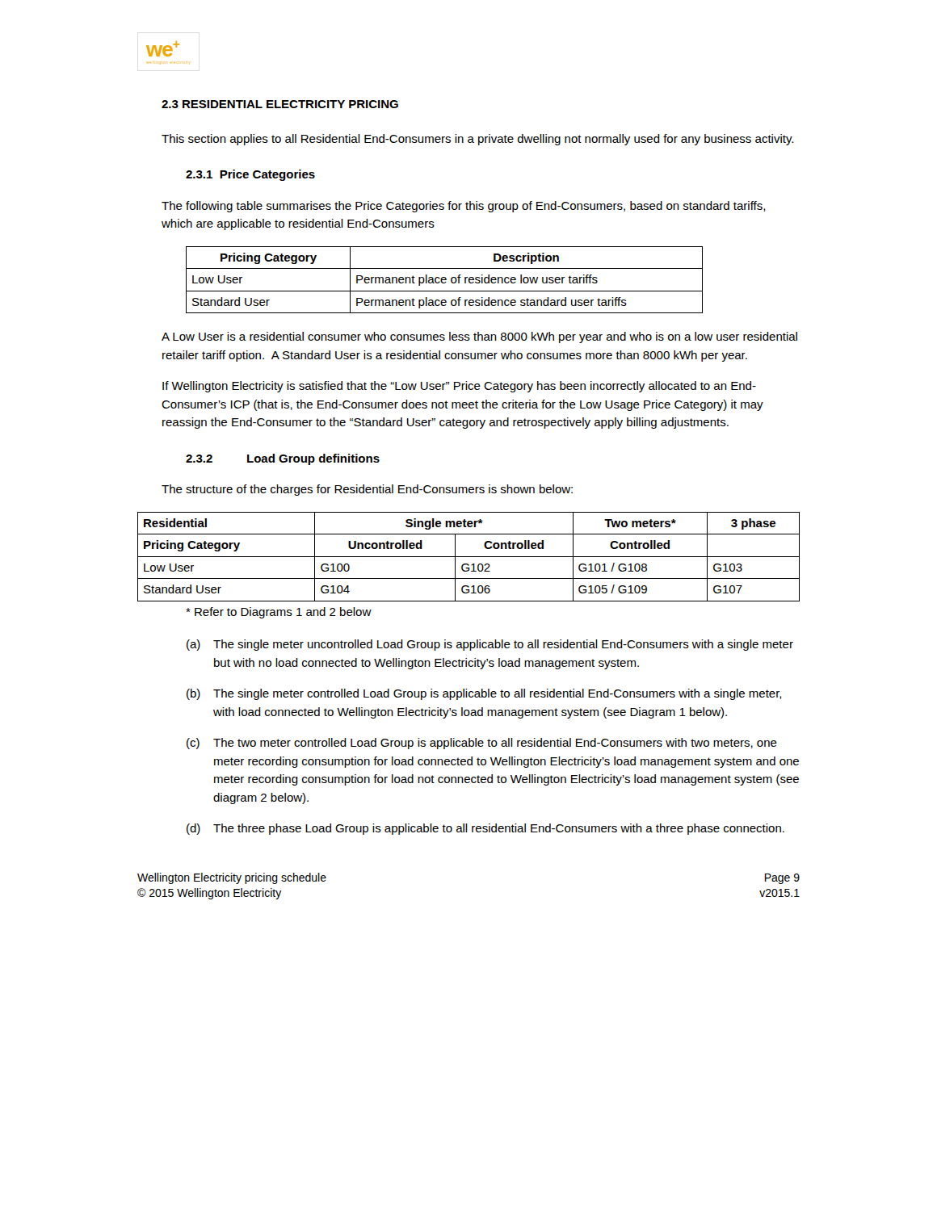we+
wellington electricity
2.3 RESIDENTIAL ELECTRICITY PRICING
This section applies to all Residential End-Consumers in a private dwelling not normally used for any business activity.
2.3.1 Price Categories
The following table summarises the Price Categories for this group of End-Consumers, based on standard tariffs, which are applicable to residential End-Consumers
| Pricing Category | Description |
| --- | --- |
| Low User | Permanent place of residence low user tariffs |
| Standard User | Permanent place of residence standard user tariffs |
A Low User is a residential consumer who consumes less than 8000 kWh per year and who is on a low user residential retailer tariff option. A Standard User is a residential consumer who consumes more than 8000 kWh per year.
If Wellington Electricity is satisfied that the “Low User” Price Category has been incorrectly allocated to an End-Consumer’s ICP (that is, the End-Consumer does not meet the criteria for the Low Usage Price Category) it may reassign the End-Consumer to the “Standard User” category and retrospectively apply billing adjustments.
2.3.2 Load Group definitions
The structure of the charges for Residential End-Consumers is shown below:
| Residential | Single meter* | Two meters* | 3 phase |
| --- | --- | --- | --- |
| Pricing Category | Uncontrolled | Controlled | Controlled | |
| Low User | G100 | G102 | G101 / G108 | G103 |
| Standard User | G104 | G106 | G105 / G109 | G107 |
* Refer to Diagrams 1 and 2 below
The single meter uncontrolled Load Group is applicable to all residential End-Consumers with a single meter but with no load connected to Wellington Electricity’s load management system.
The single meter controlled Load Group is applicable to all residential End-Consumers with a single meter, with load connected to Wellington Electricity’s load management system (see Diagram 1 below).
The two meter controlled Load Group is applicable to all residential End-Consumers with two meters, one meter recording consumption for load connected to Wellington Electricity’s load management system and one meter recording consumption for load not connected to Wellington Electricity’s load management system (see diagram 2 below).
The three phase Load Group is applicable to all residential End-Consumers with a three phase connection.
Wellington Electricity pricing schedule
© 2015 Wellington Electricity
Page 9
v2015.1